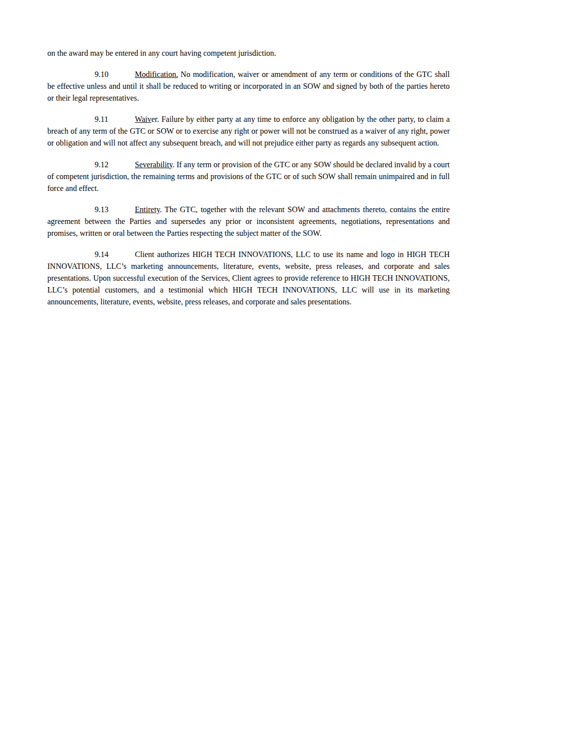on the award may be entered in any court having competent jurisdiction.
9.10 Modification. No modification, waiver or amendment of any term or conditions of the GTC shall be effective unless and until it shall be reduced to writing or incorporated in an SOW and signed by both of the parties hereto or their legal representatives.
9.11 Waiver. Failure by either party at any time to enforce any obligation by the other party, to claim a breach of any term of the GTC or SOW or to exercise any right or power will not be construed as a waiver of any right, power or obligation and will not affect any subsequent breach, and will not prejudice either party as regards any subsequent action.
9.12 Severability. If any term or provision of the GTC or any SOW should be declared invalid by a court of competent jurisdiction, the remaining terms and provisions of the GTC or of such SOW shall remain unimpaired and in full force and effect.
9.13 Entirety. The GTC, together with the relevant SOW and attachments thereto, contains the entire agreement between the Parties and supersedes any prior or inconsistent agreements, negotiations, representations and promises, written or oral between the Parties respecting the subject matter of the SOW.
9.14 Client authorizes HIGH TECH INNOVATIONS, LLC to use its name and logo in HIGH TECH INNOVATIONS, LLC’s marketing announcements, literature, events, website, press releases, and corporate and sales presentations. Upon successful execution of the Services, Client agrees to provide reference to HIGH TECH INNOVATIONS, LLC’s potential customers, and a testimonial which HIGH TECH INNOVATIONS, LLC will use in its marketing announcements, literature, events, website, press releases, and corporate and sales presentations.